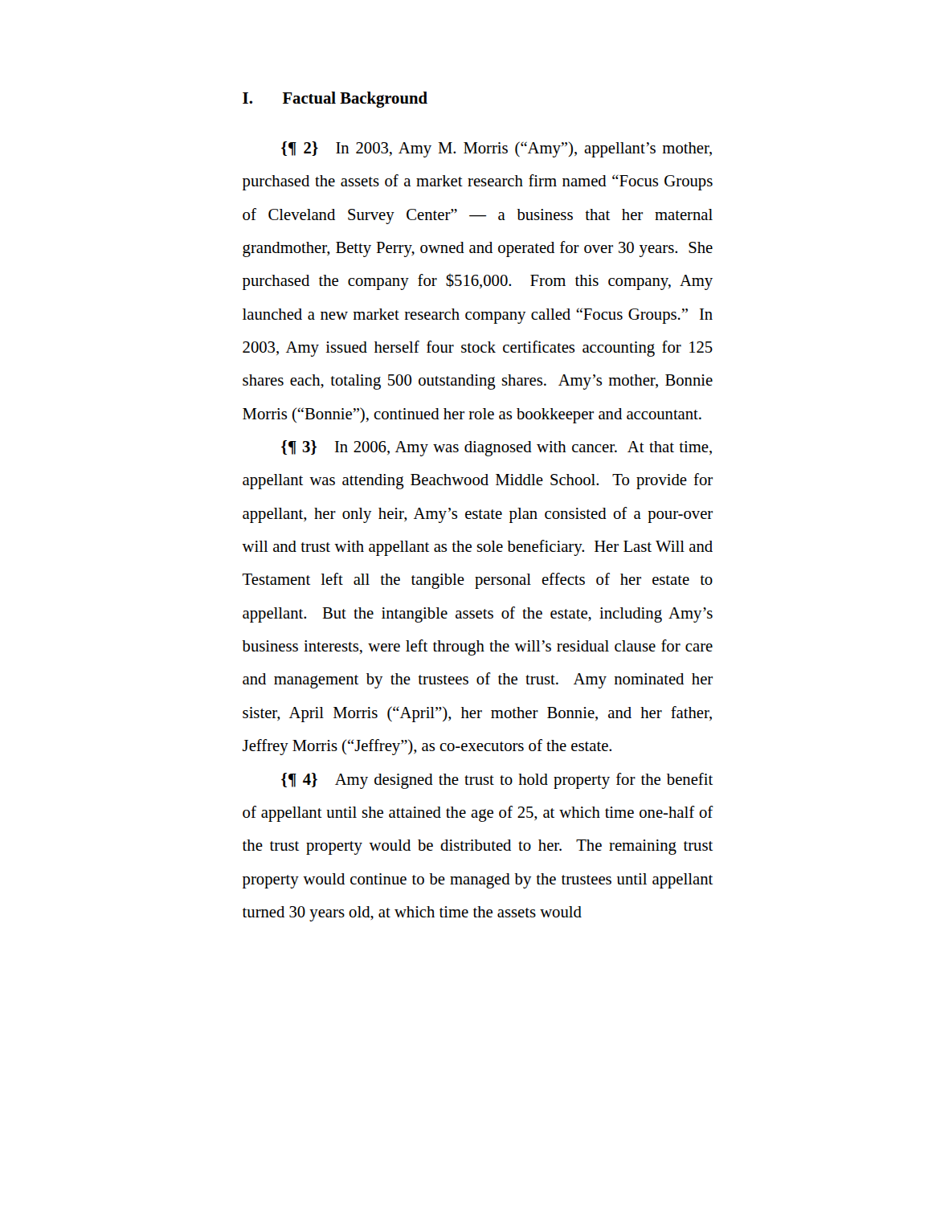I. Factual Background
{¶ 2} In 2003, Amy M. Morris (“Amy”), appellant’s mother, purchased the assets of a market research firm named “Focus Groups of Cleveland Survey Center” — a business that her maternal grandmother, Betty Perry, owned and operated for over 30 years. She purchased the company for $516,000. From this company, Amy launched a new market research company called “Focus Groups.” In 2003, Amy issued herself four stock certificates accounting for 125 shares each, totaling 500 outstanding shares. Amy’s mother, Bonnie Morris (“Bonnie”), continued her role as bookkeeper and accountant.
{¶ 3} In 2006, Amy was diagnosed with cancer. At that time, appellant was attending Beachwood Middle School. To provide for appellant, her only heir, Amy’s estate plan consisted of a pour-over will and trust with appellant as the sole beneficiary. Her Last Will and Testament left all the tangible personal effects of her estate to appellant. But the intangible assets of the estate, including Amy’s business interests, were left through the will’s residual clause for care and management by the trustees of the trust. Amy nominated her sister, April Morris (“April”), her mother Bonnie, and her father, Jeffrey Morris (“Jeffrey”), as co-executors of the estate.
{¶ 4} Amy designed the trust to hold property for the benefit of appellant until she attained the age of 25, at which time one-half of the trust property would be distributed to her. The remaining trust property would continue to be managed by the trustees until appellant turned 30 years old, at which time the assets would